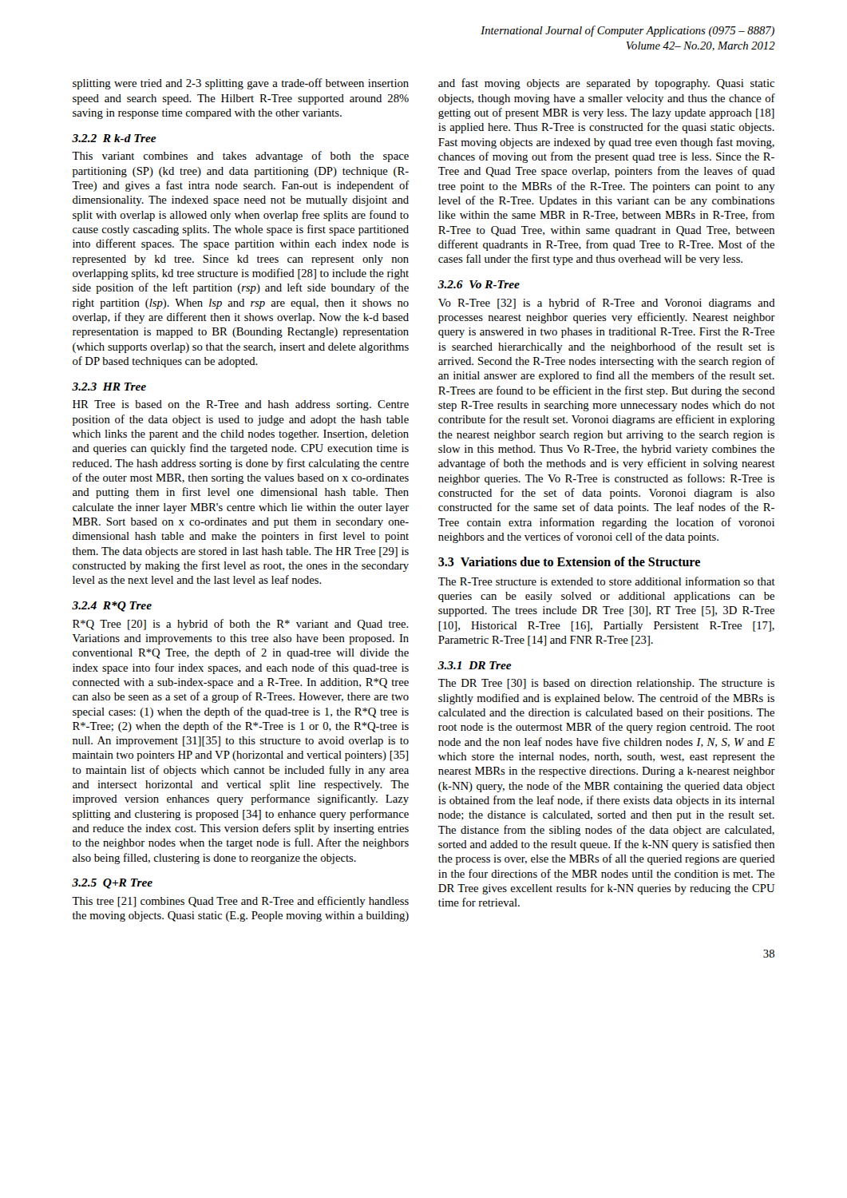International Journal of Computer Applications (0975 – 8887) Volume 42– No.20, March 2012
splitting were tried and 2-3 splitting gave a trade-off between insertion speed and search speed. The Hilbert R-Tree supported around 28% saving in response time compared with the other variants.
3.2.2 R k-d Tree
This variant combines and takes advantage of both the space partitioning (SP) (kd tree) and data partitioning (DP) technique (R-Tree) and gives a fast intra node search. Fan-out is independent of dimensionality. The indexed space need not be mutually disjoint and split with overlap is allowed only when overlap free splits are found to cause costly cascading splits. The whole space is first space partitioned into different spaces. The space partition within each index node is represented by kd tree. Since kd trees can represent only non overlapping splits, kd tree structure is modified [28] to include the right side position of the left partition (rsp) and left side boundary of the right partition (lsp). When lsp and rsp are equal, then it shows no overlap, if they are different then it shows overlap. Now the k-d based representation is mapped to BR (Bounding Rectangle) representation (which supports overlap) so that the search, insert and delete algorithms of DP based techniques can be adopted.
3.2.3 HR Tree
HR Tree is based on the R-Tree and hash address sorting. Centre position of the data object is used to judge and adopt the hash table which links the parent and the child nodes together. Insertion, deletion and queries can quickly find the targeted node. CPU execution time is reduced. The hash address sorting is done by first calculating the centre of the outer most MBR, then sorting the values based on x co-ordinates and putting them in first level one dimensional hash table. Then calculate the inner layer MBR's centre which lie within the outer layer MBR. Sort based on x co-ordinates and put them in secondary one-dimensional hash table and make the pointers in first level to point them. The data objects are stored in last hash table. The HR Tree [29] is constructed by making the first level as root, the ones in the secondary level as the next level and the last level as leaf nodes.
3.2.4 R*Q Tree
R*Q Tree [20] is a hybrid of both the R* variant and Quad tree. Variations and improvements to this tree also have been proposed. In conventional R*Q Tree, the depth of 2 in quad-tree will divide the index space into four index spaces, and each node of this quad-tree is connected with a sub-index-space and a R-Tree. In addition, R*Q tree can also be seen as a set of a group of R-Trees. However, there are two special cases: (1) when the depth of the quad-tree is 1, the R*Q tree is R*-Tree; (2) when the depth of the R*-Tree is 1 or 0, the R*Q-tree is null. An improvement [31][35] to this structure to avoid overlap is to maintain two pointers HP and VP (horizontal and vertical pointers) [35] to maintain list of objects which cannot be included fully in any area and intersect horizontal and vertical split line respectively. The improved version enhances query performance significantly. Lazy splitting and clustering is proposed [34] to enhance query performance and reduce the index cost. This version defers split by inserting entries to the neighbor nodes when the target node is full. After the neighbors also being filled, clustering is done to reorganize the objects.
3.2.5 Q+R Tree
This tree [21] combines Quad Tree and R-Tree and efficiently handless the moving objects. Quasi static (E.g. People moving within a building) and fast moving objects are separated by topography. Quasi static objects, though moving have a smaller velocity and thus the chance of getting out of present MBR is very less. The lazy update approach [18] is applied here. Thus R-Tree is constructed for the quasi static objects. Fast moving objects are indexed by quad tree even though fast moving, chances of moving out from the present quad tree is less. Since the R-Tree and Quad Tree space overlap, pointers from the leaves of quad tree point to the MBRs of the R-Tree. The pointers can point to any level of the R-Tree. Updates in this variant can be any combinations like within the same MBR in R-Tree, between MBRs in R-Tree, from R-Tree to Quad Tree, within same quadrant in Quad Tree, between different quadrants in R-Tree, from quad Tree to R-Tree. Most of the cases fall under the first type and thus overhead will be very less.
3.2.6 Vo R-Tree
Vo R-Tree [32] is a hybrid of R-Tree and Voronoi diagrams and processes nearest neighbor queries very efficiently. Nearest neighbor query is answered in two phases in traditional R-Tree. First the R-Tree is searched hierarchically and the neighborhood of the result set is arrived. Second the R-Tree nodes intersecting with the search region of an initial answer are explored to find all the members of the result set. R-Trees are found to be efficient in the first step. But during the second step R-Tree results in searching more unnecessary nodes which do not contribute for the result set. Voronoi diagrams are efficient in exploring the nearest neighbor search region but arriving to the search region is slow in this method. Thus Vo R-Tree, the hybrid variety combines the advantage of both the methods and is very efficient in solving nearest neighbor queries. The Vo R-Tree is constructed as follows: R-Tree is constructed for the set of data points. Voronoi diagram is also constructed for the same set of data points. The leaf nodes of the R-Tree contain extra information regarding the location of voronoi neighbors and the vertices of voronoi cell of the data points.
3.3 Variations due to Extension of the Structure
The R-Tree structure is extended to store additional information so that queries can be easily solved or additional applications can be supported. The trees include DR Tree [30], RT Tree [5], 3D R-Tree [10], Historical R-Tree [16], Partially Persistent R-Tree [17], Parametric R-Tree [14] and FNR R-Tree [23].
3.3.1 DR Tree
The DR Tree [30] is based on direction relationship. The structure is slightly modified and is explained below. The centroid of the MBRs is calculated and the direction is calculated based on their positions. The root node is the outermost MBR of the query region centroid. The root node and the non leaf nodes have five children nodes I, N, S, W and E which store the internal nodes, north, south, west, east represent the nearest MBRs in the respective directions. During a k-nearest neighbor (k-NN) query, the node of the MBR containing the queried data object is obtained from the leaf node, if there exists data objects in its internal node; the distance is calculated, sorted and then put in the result set. The distance from the sibling nodes of the data object are calculated, sorted and added to the result queue. If the k-NN query is satisfied then the process is over, else the MBRs of all the queried regions are queried in the four directions of the MBR nodes until the condition is met. The DR Tree gives excellent results for k-NN queries by reducing the CPU time for retrieval.
38